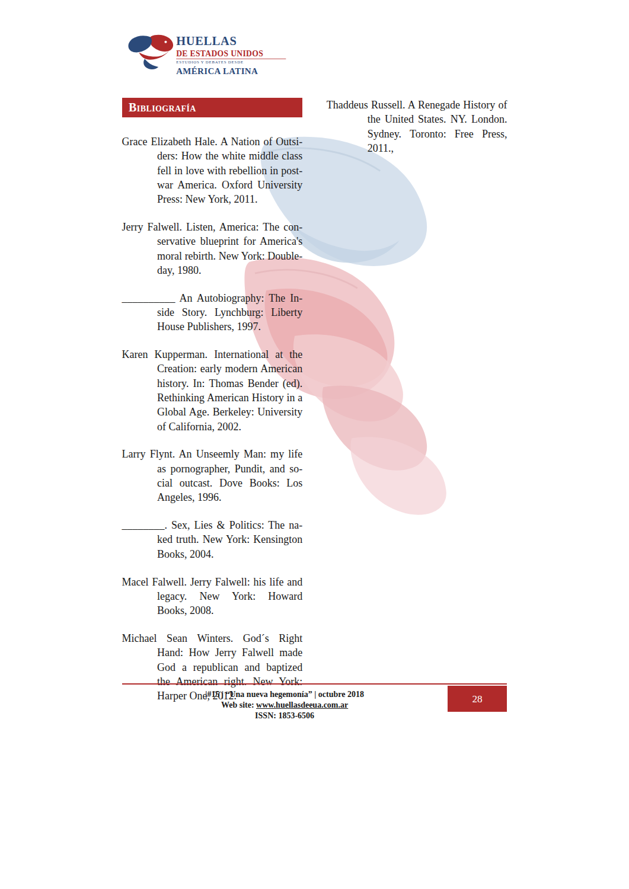HUELLAS DE ESTADOS UNIDOS ESTUDIOS Y DEBATES DESDE AMÉRICA LATINA
Bibliografía
Grace Elizabeth Hale. A Nation of Outsiders: How the white middle class fell in love with rebellion in postwar America. Oxford University Press: New York, 2011.
Jerry Falwell. Listen, America: The conservative blueprint for America's moral rebirth. New York: Doubleday, 1980.
__________ An Autobiography: The Inside Story. Lynchburg: Liberty House Publishers, 1997.
Karen Kupperman. International at the Creation: early modern American history. In: Thomas Bender (ed). Rethinking American History in a Global Age. Berkeley: University of California, 2002.
Larry Flynt. An Unseemly Man: my life as pornographer, Pundit, and social outcast. Dove Books: Los Angeles, 1996.
________. Sex, Lies & Politics: The naked truth. New York: Kensington Books, 2004.
Macel Falwell. Jerry Falwell: his life and legacy. New York: Howard Books, 2008.
Michael Sean Winters. God´s Right Hand: How Jerry Falwell made God a republican and baptized the American right. New York: Harper One, 2012.
Thaddeus Russell. A Renegade History of the United States. NY. London. Sydney. Toronto: Free Press, 2011.,
|#15 | “Una nueva hegemonía” | octubre 2018
Web site: www.huellasdeeua.com.ar
ISSN: 1853-6506
28